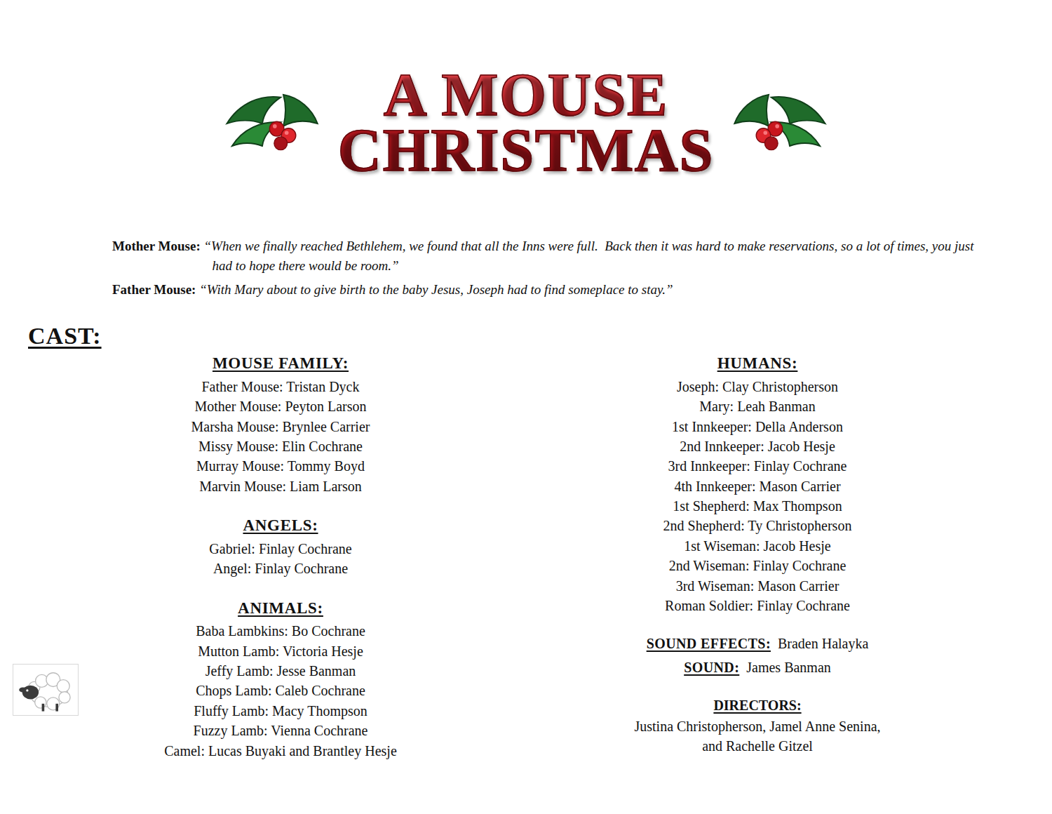A Mouse Christmas
Mother Mouse: “When we finally reached Bethlehem, we found that all the Inns were full. Back then it was hard to make reservations, so a lot of times, you just had to hope there would be room.”
Father Mouse: “With Mary about to give birth to the baby Jesus, Joseph had to find someplace to stay.”
Cast:
Mouse Family:
Father Mouse: Tristan Dyck
Mother Mouse: Peyton Larson
Marsha Mouse: Brynlee Carrier
Missy Mouse: Elin Cochrane
Murray Mouse: Tommy Boyd
Marvin Mouse: Liam Larson
Angels:
Gabriel: Finlay Cochrane
Angel: Finlay Cochrane
Animals:
Baba Lambkins: Bo Cochrane
Mutton Lamb: Victoria Hesje
Jeffy Lamb: Jesse Banman
Chops Lamb: Caleb Cochrane
Fluffy Lamb: Macy Thompson
Fuzzy Lamb: Vienna Cochrane
Camel: Lucas Buyaki and Brantley Hesje
Humans:
Joseph: Clay Christopherson
Mary: Leah Banman
1st Innkeeper: Della Anderson
2nd Innkeeper: Jacob Hesje
3rd Innkeeper: Finlay Cochrane
4th Innkeeper: Mason Carrier
1st Shepherd: Max Thompson
2nd Shepherd: Ty Christopherson
1st Wiseman: Jacob Hesje
2nd Wiseman: Finlay Cochrane
3rd Wiseman: Mason Carrier
Roman Soldier: Finlay Cochrane
Sound Effects: Braden Halayka
Sound: James Banman
Directors: Justina Christopherson, Jamel Anne Senina,
and Rachelle Gitzel